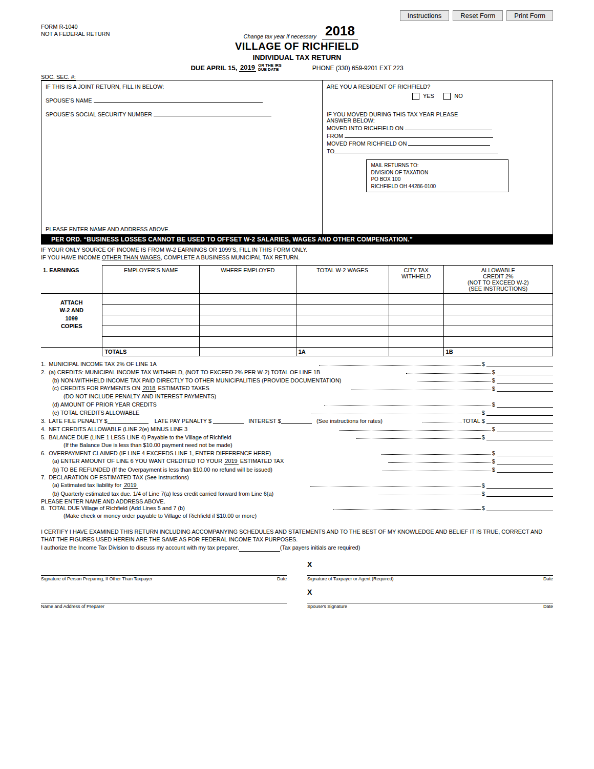Instructions Reset Form Print Form
FORM R-1040
NOT A FEDERAL RETURN
Change tax year if necessary 2018
VILLAGE OF RICHFIELD
INDIVIDUAL TAX RETURN
DUE APRIL 15, 2019 OR THE IRS
DUE DATE PHONE (330) 659-9201 EXT 223
SOC. SEC. #:
IF THIS IS A JOINT RETURN, FILL IN BELOW:
SPOUSE’S NAME
SPOUSE’S SOCIAL SECURITY NUMBER
PLEASE ENTER NAME AND ADDRESS ABOVE.
ARE YOU A RESIDENT OF RICHFIELD?
YES NO
IF YOU MOVED DURING THIS TAX YEAR PLEASE
ANSWER BELOW:
MOVED INTO RICHFIELD ON
FROM
MOVED FROM RICHFIELD ON
TO
MAIL RETURNS TO:
DIVISION OF TAXATION
PO BOX 100
RICHFIELD OH 44286-0100
PER ORD. “BUSINESS LOSSES CANNOT BE USED TO OFFSET W-2 SALARIES, WAGES AND OTHER COMPENSATION.”
IF YOUR ONLY SOURCE OF INCOME IS FROM W-2 EARNINGS OR 1099’S, FILL IN THIS FORM ONLY.
IF YOU HAVE INCOME OTHER THAN WAGES, COMPLETE A BUSINESS MUNICIPAL TAX RETURN.
| 1. EARNINGS | EMPLOYER’S NAME | WHERE EMPLOYED | TOTAL W-2 WAGES | CITY TAX WITHHELD | ALLOWABLE CREDIT 2% (NOT TO EXCEED W-2) (SEE INSTRUCTIONS) |
| ATTACH W-2 AND 1099 COPIES | | | | | |
| | TOTALS | | 1A | | 1B |
1. MUNICIPAL INCOME TAX 2% OF LINE 1A $
2. (a) CREDITS: MUNICIPAL INCOME TAX WITHHELD, (NOT TO EXCEED 2% PER W-2) TOTAL OF LINE 1B $
(b) NON-WITHHELD INCOME TAX PAID DIRECTLY TO OTHER MUNICIPALITIES (PROVIDE DOCUMENTATION) $
(c) CREDITS FOR PAYMENTS ON 2018 ESTIMATED TAXES $
(DO NOT INCLUDE PENALTY AND INTEREST PAYMENTS)
(d) AMOUNT OF PRIOR YEAR CREDITS $
(e) TOTAL CREDITS ALLOWABLE $
3. LATE FILE PENALTY $ LATE PAY PENALTY $ INTEREST $ (See instructions for rates) TOTAL $
4. NET CREDITS ALLOWABLE (LINE 2(e) MINUS LINE 3 $
5. BALANCE DUE (LINE 1 LESS LINE 4) Payable to the Village of Richfield $
(If the Balance Due is less than $10.00 payment need not be made)
6. OVERPAYMENT CLAIMED (IF LINE 4 EXCEEDS LINE 1, ENTER DIFFERENCE HERE) $
(a) ENTER AMOUNT OF LINE 6 YOU WANT CREDITED TO YOUR 2019 ESTIMATED TAX $
(b) TO BE REFUNDED (If the Overpayment is less than $10.00 no refund will be issued) $
7. DECLARATION OF ESTIMATED TAX (See Instructions)
(a) Estimated tax liability for 2019 $
(b) Quarterly estimated tax due. 1/4 of Line 7(a) less credit carried forward from Line 6(a) $
PLEASE ENTER NAME AND ADDRESS ABOVE.
8. TOTAL DUE Village of Richfield (Add Lines 5 and 7 (b) $
(Make check or money order payable to Village of Richfield if $10.00 or more)
I CERTIFY I HAVE EXAMINED THIS RETURN INCLUDING ACCOMPANYING SCHEDULES AND STATEMENTS AND TO THE BEST OF MY KNOWLEDGE AND BELIEF IT IS TRUE, CORRECT AND THAT THE FIGURES USED HEREIN ARE THE SAME AS FOR FEDERAL INCOME TAX PURPOSES.
I authorize the Income Tax Division to discuss my account with my tax preparer. (Tax payers initials are required)
Signature of Person Preparing, If Other Than Taxpayer Date
X
Signature of Taxpayer or Agent (Required) Date
Name and Address of Preparer
X
Spouse’s Signature Date